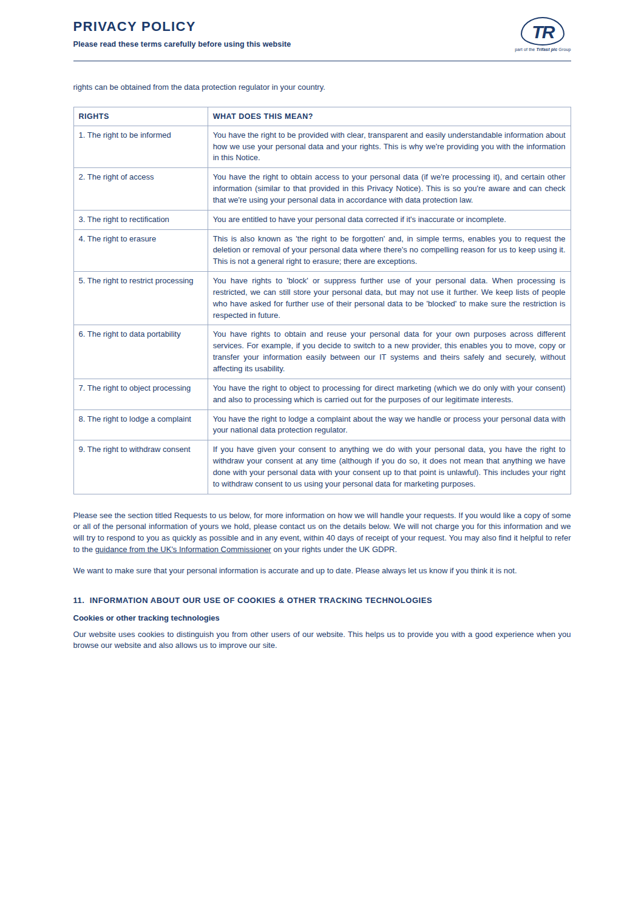PRIVACY POLICY
Please read these terms carefully before using this website
TR
part of the Trifast plc Group
rights can be obtained from the data protection regulator in your country.
| RIGHTS | WHAT DOES THIS MEAN? |
| --- | --- |
| 1. The right to be informed | You have the right to be provided with clear, transparent and easily understandable information about how we use your personal data and your rights. This is why we're providing you with the information in this Notice. |
| 2. The right of access | You have the right to obtain access to your personal data (if we're processing it), and certain other information (similar to that provided in this Privacy Notice). This is so you're aware and can check that we're using your personal data in accordance with data protection law. |
| 3. The right to rectification | You are entitled to have your personal data corrected if it's inaccurate or incomplete. |
| 4. The right to erasure | This is also known as 'the right to be forgotten' and, in simple terms, enables you to request the deletion or removal of your personal data where there's no compelling reason for us to keep using it. This is not a general right to erasure; there are exceptions. |
| 5. The right to restrict processing | You have rights to 'block' or suppress further use of your personal data. When processing is restricted, we can still store your personal data, but may not use it further. We keep lists of people who have asked for further use of their personal data to be 'blocked' to make sure the restriction is respected in future. |
| 6. The right to data portability | You have rights to obtain and reuse your personal data for your own purposes across different services. For example, if you decide to switch to a new provider, this enables you to move, copy or transfer your information easily between our IT systems and theirs safely and securely, without affecting its usability. |
| 7. The right to object processing | You have the right to object to processing for direct marketing (which we do only with your consent) and also to processing which is carried out for the purposes of our legitimate interests. |
| 8. The right to lodge a complaint | You have the right to lodge a complaint about the way we handle or process your personal data with your national data protection regulator. |
| 9. The right to withdraw consent | If you have given your consent to anything we do with your personal data, you have the right to withdraw your consent at any time (although if you do so, it does not mean that anything we have done with your personal data with your consent up to that point is unlawful). This includes your right to withdraw consent to us using your personal data for marketing purposes. |
Please see the section titled Requests to us below, for more information on how we will handle your requests. If you would like a copy of some or all of the personal information of yours we hold, please contact us on the details below. We will not charge you for this information and we will try to respond to you as quickly as possible and in any event, within 40 days of receipt of your request. You may also find it helpful to refer to the guidance from the UK's Information Commissioner on your rights under the UK GDPR.
We want to make sure that your personal information is accurate and up to date. Please always let us know if you think it is not.
11. INFORMATION ABOUT OUR USE OF COOKIES & OTHER TRACKING TECHNOLOGIES
Cookies or other tracking technologies
Our website uses cookies to distinguish you from other users of our website. This helps us to provide you with a good experience when you browse our website and also allows us to improve our site.